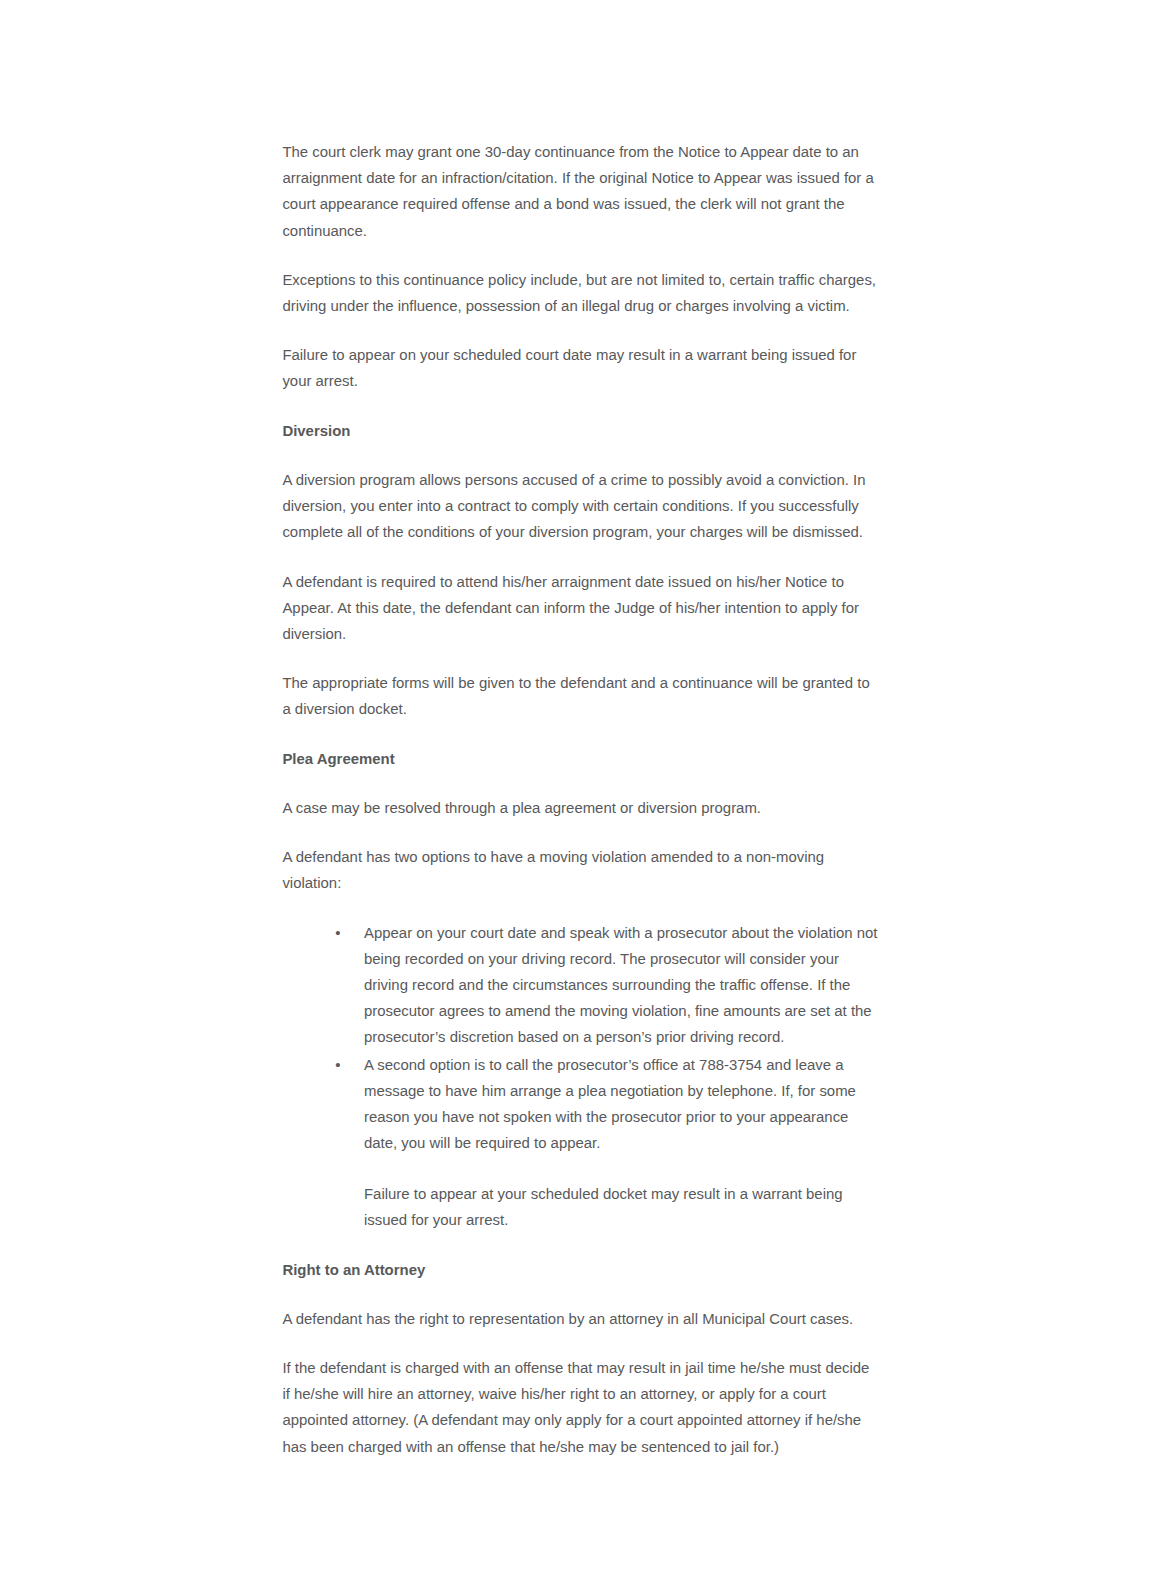The court clerk may grant one 30-day continuance from the Notice to Appear date to an arraignment date for an infraction/citation. If the original Notice to Appear was issued for a court appearance required offense and a bond was issued, the clerk will not grant the continuance.
Exceptions to this continuance policy include, but are not limited to, certain traffic charges, driving under the influence, possession of an illegal drug or charges involving a victim.
Failure to appear on your scheduled court date may result in a warrant being issued for your arrest.
Diversion
A diversion program allows persons accused of a crime to possibly avoid a conviction. In diversion, you enter into a contract to comply with certain conditions. If you successfully complete all of the conditions of your diversion program, your charges will be dismissed.
A defendant is required to attend his/her arraignment date issued on his/her Notice to Appear. At this date, the defendant can inform the Judge of his/her intention to apply for diversion.
The appropriate forms will be given to the defendant and a continuance will be granted to a diversion docket.
Plea Agreement
A case may be resolved through a plea agreement or diversion program.
A defendant has two options to have a moving violation amended to a non-moving violation:
Appear on your court date and speak with a prosecutor about the violation not being recorded on your driving record. The prosecutor will consider your driving record and the circumstances surrounding the traffic offense. If the prosecutor agrees to amend the moving violation, fine amounts are set at the prosecutor’s discretion based on a person’s prior driving record.
A second option is to call the prosecutor’s office at 788-3754 and leave a message to have him arrange a plea negotiation by telephone. If, for some reason you have not spoken with the prosecutor prior to your appearance date, you will be required to appear.
Failure to appear at your scheduled docket may result in a warrant being issued for your arrest.
Right to an Attorney
A defendant has the right to representation by an attorney in all Municipal Court cases.
If the defendant is charged with an offense that may result in jail time he/she must decide if he/she will hire an attorney, waive his/her right to an attorney, or apply for a court appointed attorney. (A defendant may only apply for a court appointed attorney if he/she has been charged with an offense that he/she may be sentenced to jail for.)